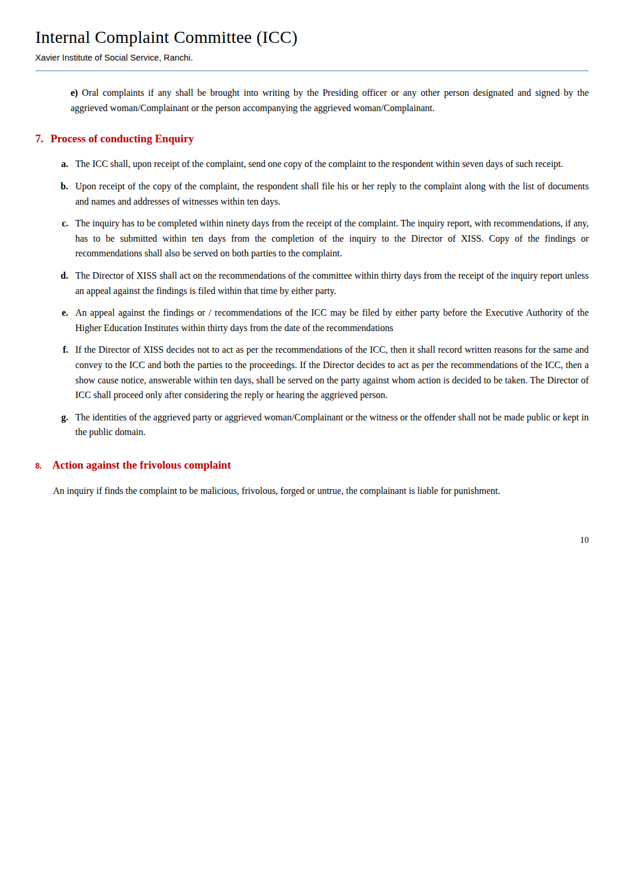Internal Complaint Committee (ICC)
Xavier Institute of Social Service, Ranchi.
e) Oral complaints if any shall be brought into writing by the Presiding officer or any other person designated and signed by the aggrieved woman/Complainant or the person accompanying the aggrieved woman/Complainant.
7. Process of conducting Enquiry
The ICC shall, upon receipt of the complaint, send one copy of the complaint to the respondent within seven days of such receipt.
Upon receipt of the copy of the complaint, the respondent shall file his or her reply to the complaint along with the list of documents and names and addresses of witnesses within ten days.
The inquiry has to be completed within ninety days from the receipt of the complaint. The inquiry report, with recommendations, if any, has to be submitted within ten days from the completion of the inquiry to the Director of XISS. Copy of the findings or recommendations shall also be served on both parties to the complaint.
The Director of XISS shall act on the recommendations of the committee within thirty days from the receipt of the inquiry report unless an appeal against the findings is filed within that time by either party.
An appeal against the findings or / recommendations of the ICC may be filed by either party before the Executive Authority of the Higher Education Institutes within thirty days from the date of the recommendations
If the Director of XISS decides not to act as per the recommendations of the ICC, then it shall record written reasons for the same and convey to the ICC and both the parties to the proceedings. If the Director decides to act as per the recommendations of the ICC, then a show cause notice, answerable within ten days, shall be served on the party against whom action is decided to be taken. The Director of ICC shall proceed only after considering the reply or hearing the aggrieved person.
The identities of the aggrieved party or aggrieved woman/Complainant or the witness or the offender shall not be made public or kept in the public domain.
8. Action against the frivolous complaint
An inquiry if finds the complaint to be malicious, frivolous, forged or untrue, the complainant is liable for punishment.
10